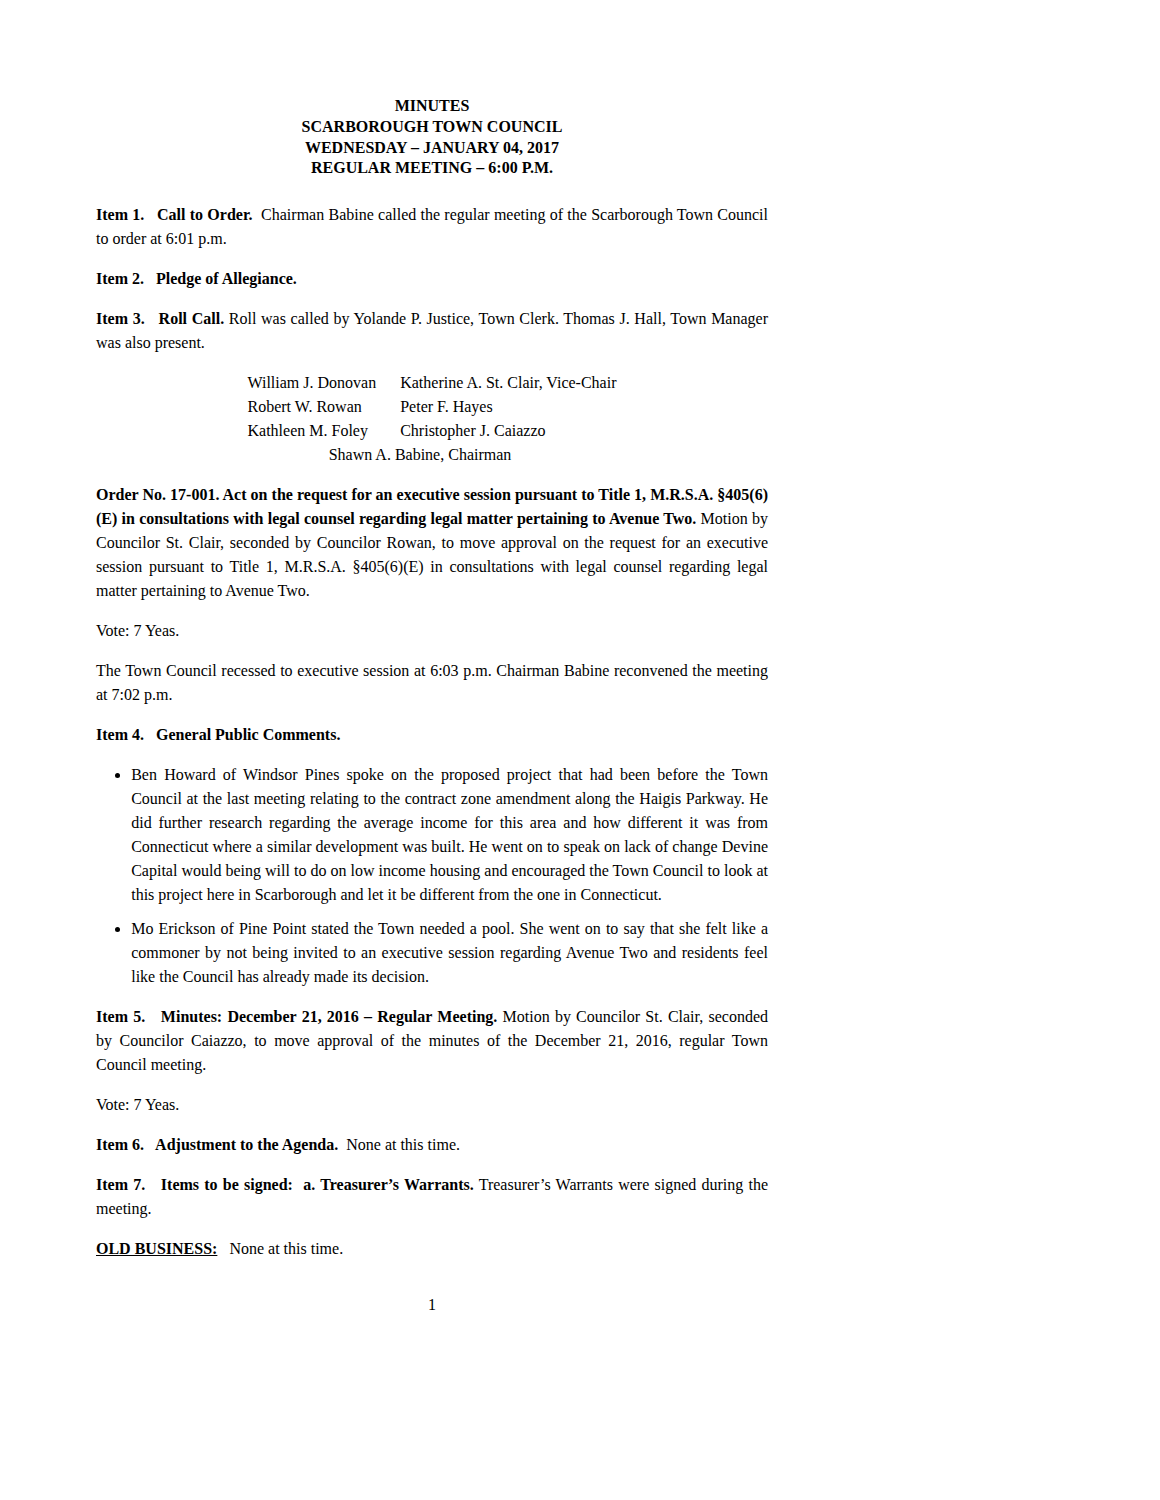MINUTES
SCARBOROUGH TOWN COUNCIL
WEDNESDAY – JANUARY 04, 2017
REGULAR MEETING – 6:00 P.M.
Item 1. Call to Order. Chairman Babine called the regular meeting of the Scarborough Town Council to order at 6:01 p.m.
Item 2. Pledge of Allegiance.
Item 3. Roll Call. Roll was called by Yolande P. Justice, Town Clerk. Thomas J. Hall, Town Manager was also present.
| William J. Donovan | Katherine A. St. Clair, Vice-Chair |
| Robert W. Rowan | Peter F. Hayes |
| Kathleen M. Foley | Christopher J. Caiazzo |
| Shawn A. Babine, Chairman |
Order No. 17-001. Act on the request for an executive session pursuant to Title 1, M.R.S.A. §405(6)(E) in consultations with legal counsel regarding legal matter pertaining to Avenue Two. Motion by Councilor St. Clair, seconded by Councilor Rowan, to move approval on the request for an executive session pursuant to Title 1, M.R.S.A. §405(6)(E) in consultations with legal counsel regarding legal matter pertaining to Avenue Two.
Vote: 7 Yeas.
The Town Council recessed to executive session at 6:03 p.m. Chairman Babine reconvened the meeting at 7:02 p.m.
Item 4. General Public Comments.
Ben Howard of Windsor Pines spoke on the proposed project that had been before the Town Council at the last meeting relating to the contract zone amendment along the Haigis Parkway. He did further research regarding the average income for this area and how different it was from Connecticut where a similar development was built. He went on to speak on lack of change Devine Capital would being will to do on low income housing and encouraged the Town Council to look at this project here in Scarborough and let it be different from the one in Connecticut.
Mo Erickson of Pine Point stated the Town needed a pool. She went on to say that she felt like a commoner by not being invited to an executive session regarding Avenue Two and residents feel like the Council has already made its decision.
Item 5. Minutes: December 21, 2016 – Regular Meeting. Motion by Councilor St. Clair, seconded by Councilor Caiazzo, to move approval of the minutes of the December 21, 2016, regular Town Council meeting.
Vote: 7 Yeas.
Item 6. Adjustment to the Agenda. None at this time.
Item 7. Items to be signed: a. Treasurer’s Warrants. Treasurer’s Warrants were signed during the meeting.
OLD BUSINESS: None at this time.
1